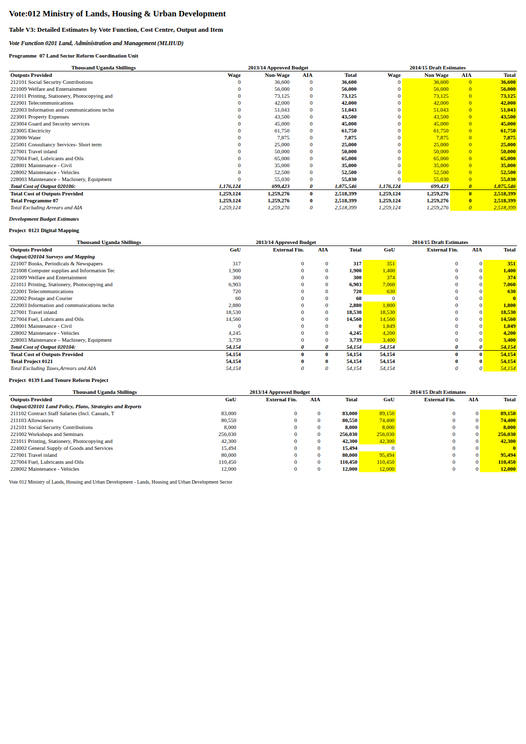Vote:012 Ministry of Lands, Housing & Urban Development
Table V3: Detailed Estimates by Vote Function, Cost Centre, Output and Item
Vote Function 0201 Land, Administration and Management (MLHUD)
Programme 07 Land Sector Reform Coordination Unit
| Thousand Uganda Shillings | 2013/14 Approved Budget | 2014/15 Draft Estimates |
| --- | --- | --- |
| Outputs Provided | Wage | Non-Wage | AIA | Total | Wage | Non Wage | AIA | Total |
| 212101 Social Security Contributions | 0 | 36,600 | 0 | 36,600 | 0 | 36,600 | 0 | 36,600 |
| 221009 Welfare and Entertainment | 0 | 56,000 | 0 | 56,000 | 0 | 56,000 | 0 | 56,000 |
| 221011 Printing, Stationery, Photocopying and | 0 | 73,125 | 0 | 73,125 | 0 | 73,125 | 0 | 73,125 |
| 222001 Telecommunications | 0 | 42,000 | 0 | 42,000 | 0 | 42,000 | 0 | 42,000 |
| 222003 Information and communications techn | 0 | 51,043 | 0 | 51,043 | 0 | 51,043 | 0 | 51,043 |
| 223001 Property Expenses | 0 | 43,500 | 0 | 43,500 | 0 | 43,500 | 0 | 43,500 |
| 223004 Guard and Security services | 0 | 45,000 | 0 | 45,000 | 0 | 45,000 | 0 | 45,000 |
| 223005 Electricity | 0 | 61,750 | 0 | 61,750 | 0 | 61,750 | 0 | 61,750 |
| 223006 Water | 0 | 7,875 | 0 | 7,875 | 0 | 7,875 | 0 | 7,875 |
| 225001 Consultancy Services- Short term | 0 | 25,000 | 0 | 25,000 | 0 | 25,000 | 0 | 25,000 |
| 227001 Travel inland | 0 | 50,000 | 0 | 50,000 | 0 | 50,000 | 0 | 50,000 |
| 227004 Fuel, Lubricants and Oils | 0 | 65,000 | 0 | 65,000 | 0 | 65,000 | 0 | 65,000 |
| 228001 Maintenance - Civil | 0 | 35,000 | 0 | 35,000 | 0 | 35,000 | 0 | 35,000 |
| 228002 Maintenance - Vehicles | 0 | 52,500 | 0 | 52,500 | 0 | 52,500 | 0 | 52,500 |
| 228003 Maintenance – Machinery, Equipment | 0 | 55,030 | 0 | 55,030 | 0 | 55,030 | 0 | 55,030 |
| Total Cost of Output 020106: | 1,176,124 | 699,423 | 0 | 1,875,546 | 1,176,124 | 699,423 | 0 | 1,875,546 |
| Total Cost of Outputs Provided | 1,259,124 | 1,259,276 | 0 | 2,518,399 | 1,259,124 | 1,259,276 | 0 | 2,518,399 |
| Total Programme 07 | 1,259,124 | 1,259,276 | 0 | 2,518,399 | 1,259,124 | 1,259,276 | 0 | 2,518,399 |
| Total Excluding Arrears and AIA | 1,259,124 | 1,259,276 | 0 | 2,518,399 | 1,259,124 | 1,259,276 | 0 | 2,518,399 |
Development Budget Estimates
Project 0121 Digital Mapping
| Thousand Uganda Shillings | 2013/14 Approved Budget | 2014/15 Draft Estimates |
| --- | --- | --- |
| Outputs Provided | GoU | External Fin. | AIA | Total | GoU | External Fin. | AIA | Total |
| Output:020104 Surveys and Mapping |
| 221007 Books, Periodicals & Newspapers | 317 | 0 | 0 | 317 | 351 | 0 | 0 | 351 |
| 221008 Computer supplies and Information Tec | 1,900 | 0 | 0 | 1,900 | 1,400 | 0 | 0 | 1,400 |
| 221009 Welfare and Entertainment | 300 | 0 | 0 | 300 | 374 | 0 | 0 | 374 |
| 221011 Printing, Stationery, Photocopying and | 6,903 | 0 | 0 | 6,903 | 7,060 | 0 | 0 | 7,060 |
| 222001 Telecommunications | 720 | 0 | 0 | 720 | 630 | 0 | 0 | 630 |
| 222002 Postage and Courier | 60 | 0 | 0 | 60 | 0 | 0 | 0 | 0 |
| 222003 Information and communications techn | 2,880 | 0 | 0 | 2,880 | 1,800 | 0 | 0 | 1,800 |
| 227001 Travel inland | 18,530 | 0 | 0 | 18,530 | 18,530 | 0 | 0 | 18,530 |
| 227004 Fuel, Lubricants and Oils | 14,560 | 0 | 0 | 14,560 | 14,560 | 0 | 0 | 14,560 |
| 228001 Maintenance - Civil | 0 | 0 | 0 | 0 | 1,849 | 0 | 0 | 1,849 |
| 228002 Maintenance - Vehicles | 4,245 | 0 | 0 | 4,245 | 4,200 | 0 | 0 | 4,200 |
| 228003 Maintenance – Machinery, Equipment | 3,739 | 0 | 0 | 3,739 | 3,400 | 0 | 0 | 3,400 |
| Total Cost of Output 020104: | 54,154 | 0 | 0 | 54,154 | 54,154 | 0 | 0 | 54,154 |
| Total Cost of Outputs Provided | 54,154 | 0 | 0 | 54,154 | 54,154 | 0 | 0 | 54,154 |
| Total Project 0121 | 54,154 | 0 | 0 | 54,154 | 54,154 | 0 | 0 | 54,154 |
| Total Excluding Taxes,Arrears and AIA | 54,154 | 0 | 0 | 54,154 | 54,154 | 0 | 0 | 54,154 |
Project 0139 Land Tenure Reform Project
| Thousand Uganda Shillings | 2013/14 Approved Budget | 2014/15 Draft Estimates |
| --- | --- | --- |
| Outputs Provided | GoU | External Fin. | AIA | Total | GoU | External Fin. | AIA | Total |
| Output:020101 Land Policy, Plans, Strategies and Reports |
| 211102 Contract Staff Salaries (Incl. Casuals, T | 83,000 | 0 | 0 | 83,000 | 89,150 | 0 | 0 | 89,150 |
| 211103 Allowances | 80,550 | 0 | 0 | 80,550 | 74,400 | 0 | 0 | 74,400 |
| 212101 Social Security Contributions | 8,000 | 0 | 0 | 8,000 | 8,000 | 0 | 0 | 8,000 |
| 221002 Workshops and Seminars | 256,030 | 0 | 0 | 256,030 | 256,030 | 0 | 0 | 256,030 |
| 221011 Printing, Stationery, Photocopying and | 42,300 | 0 | 0 | 42,300 | 42,300 | 0 | 0 | 42,300 |
| 224002 General Supply of Goods and Services | 15,494 | 0 | 0 | 15,494 | 0 | 0 | 0 | 0 |
| 227001 Travel inland | 80,000 | 0 | 0 | 80,000 | 95,494 | 0 | 0 | 95,494 |
| 227004 Fuel, Lubricants and Oils | 110,450 | 0 | 0 | 110,450 | 110,450 | 0 | 0 | 110,450 |
| 228002 Maintenance - Vehicles | 12,000 | 0 | 0 | 12,000 | 12,000 | 0 | 0 | 12,000 |
Vote 012 Ministry of Lands, Housing and Urban Development - Lands, Housing and Urban Development Sector